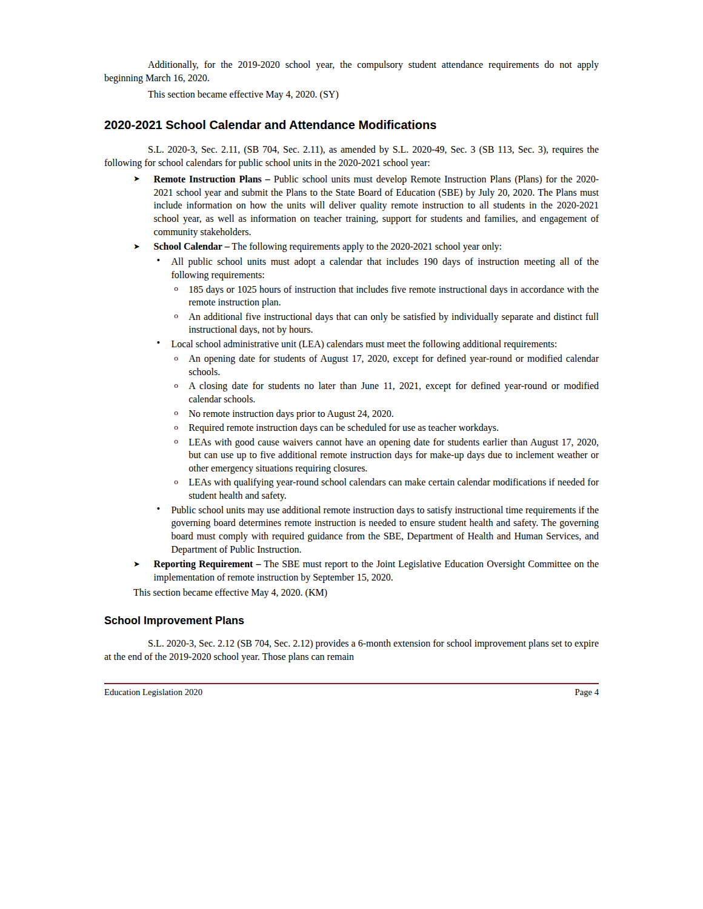Additionally, for the 2019-2020 school year, the compulsory student attendance requirements do not apply beginning March 16, 2020.
This section became effective May 4, 2020. (SY)
2020-2021 School Calendar and Attendance Modifications
S.L. 2020-3, Sec. 2.11, (SB 704, Sec. 2.11), as amended by S.L. 2020-49, Sec. 3 (SB 113, Sec. 3), requires the following for school calendars for public school units in the 2020-2021 school year:
Remote Instruction Plans – Public school units must develop Remote Instruction Plans (Plans) for the 2020-2021 school year and submit the Plans to the State Board of Education (SBE) by July 20, 2020. The Plans must include information on how the units will deliver quality remote instruction to all students in the 2020-2021 school year, as well as information on teacher training, support for students and families, and engagement of community stakeholders.
School Calendar – The following requirements apply to the 2020-2021 school year only:
All public school units must adopt a calendar that includes 190 days of instruction meeting all of the following requirements:
185 days or 1025 hours of instruction that includes five remote instructional days in accordance with the remote instruction plan.
An additional five instructional days that can only be satisfied by individually separate and distinct full instructional days, not by hours.
Local school administrative unit (LEA) calendars must meet the following additional requirements:
An opening date for students of August 17, 2020, except for defined year-round or modified calendar schools.
A closing date for students no later than June 11, 2021, except for defined year-round or modified calendar schools.
No remote instruction days prior to August 24, 2020.
Required remote instruction days can be scheduled for use as teacher workdays.
LEAs with good cause waivers cannot have an opening date for students earlier than August 17, 2020, but can use up to five additional remote instruction days for make-up days due to inclement weather or other emergency situations requiring closures.
LEAs with qualifying year-round school calendars can make certain calendar modifications if needed for student health and safety.
Public school units may use additional remote instruction days to satisfy instructional time requirements if the governing board determines remote instruction is needed to ensure student health and safety. The governing board must comply with required guidance from the SBE, Department of Health and Human Services, and Department of Public Instruction.
Reporting Requirement – The SBE must report to the Joint Legislative Education Oversight Committee on the implementation of remote instruction by September 15, 2020.
This section became effective May 4, 2020. (KM)
School Improvement Plans
S.L. 2020-3, Sec. 2.12 (SB 704, Sec. 2.12) provides a 6-month extension for school improvement plans set to expire at the end of the 2019-2020 school year. Those plans can remain
Education Legislation 2020 Page 4